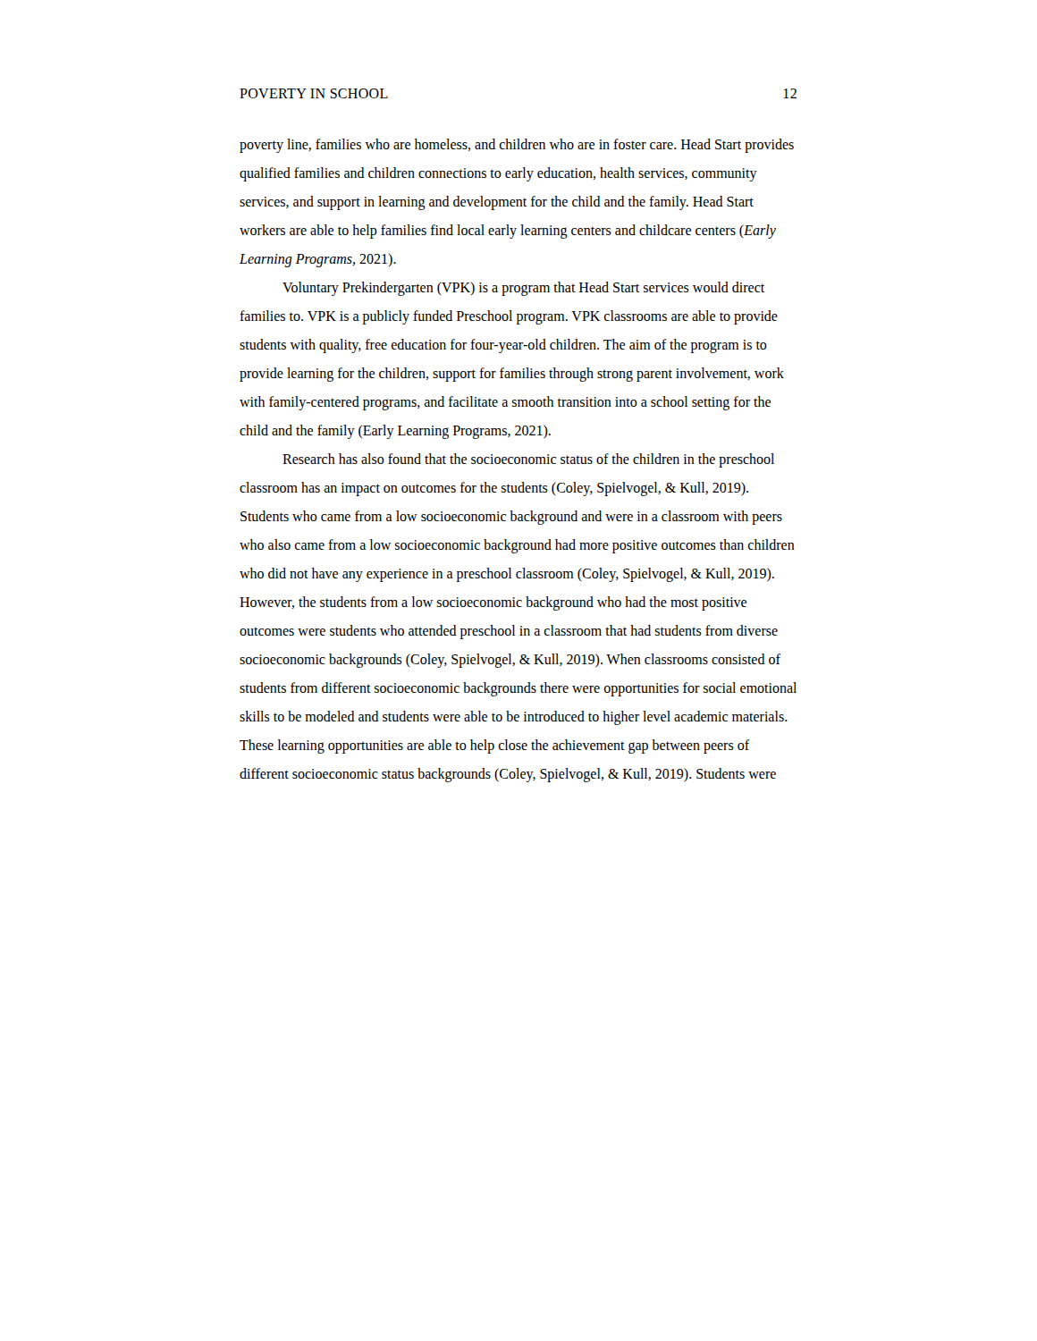Poverty in School 12
poverty line, families who are homeless, and children who are in foster care. Head Start provides qualified families and children connections to early education, health services, community services, and support in learning and development for the child and the family. Head Start workers are able to help families find local early learning centers and childcare centers (Early Learning Programs, 2021).
Voluntary Prekindergarten (VPK) is a program that Head Start services would direct families to. VPK is a publicly funded Preschool program. VPK classrooms are able to provide students with quality, free education for four-year-old children. The aim of the program is to provide learning for the children, support for families through strong parent involvement, work with family-centered programs, and facilitate a smooth transition into a school setting for the child and the family (Early Learning Programs, 2021).
Research has also found that the socioeconomic status of the children in the preschool classroom has an impact on outcomes for the students (Coley, Spielvogel, & Kull, 2019). Students who came from a low socioeconomic background and were in a classroom with peers who also came from a low socioeconomic background had more positive outcomes than children who did not have any experience in a preschool classroom (Coley, Spielvogel, & Kull, 2019). However, the students from a low socioeconomic background who had the most positive outcomes were students who attended preschool in a classroom that had students from diverse socioeconomic backgrounds (Coley, Spielvogel, & Kull, 2019). When classrooms consisted of students from different socioeconomic backgrounds there were opportunities for social emotional skills to be modeled and students were able to be introduced to higher level academic materials. These learning opportunities are able to help close the achievement gap between peers of different socioeconomic status backgrounds (Coley, Spielvogel, & Kull, 2019). Students were